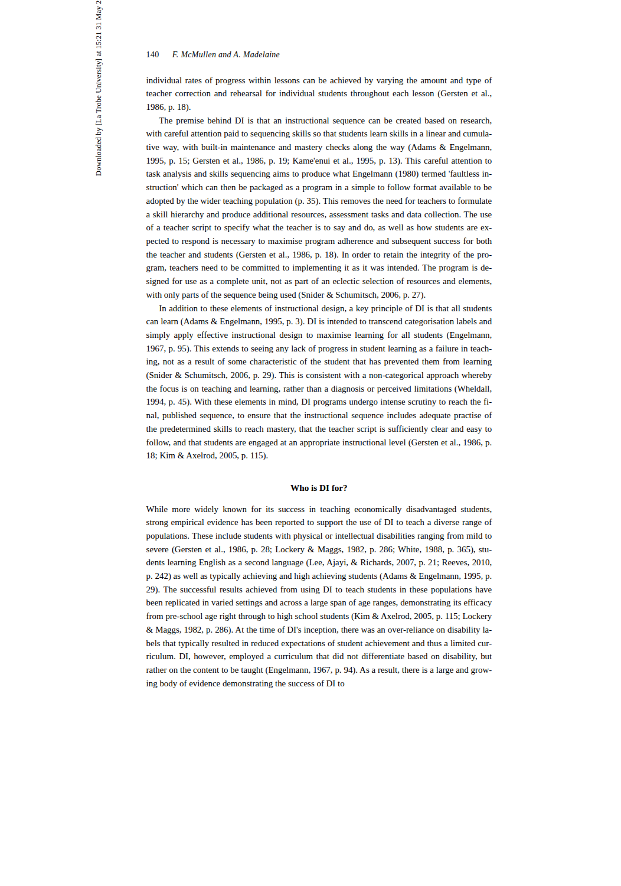Downloaded by [La Trobe University] at 15:21 31 May 2016
140 F. McMullen and A. Madelaine
individual rates of progress within lessons can be achieved by varying the amount and type of teacher correction and rehearsal for individual students throughout each lesson (Gersten et al., 1986, p. 18).
The premise behind DI is that an instructional sequence can be created based on research, with careful attention paid to sequencing skills so that students learn skills in a linear and cumulative way, with built-in maintenance and mastery checks along the way (Adams & Engelmann, 1995, p. 15; Gersten et al., 1986, p. 19; Kame'enui et al., 1995, p. 13). This careful attention to task analysis and skills sequencing aims to produce what Engelmann (1980) termed 'faultless instruction' which can then be packaged as a program in a simple to follow format available to be adopted by the wider teaching population (p. 35). This removes the need for teachers to formulate a skill hierarchy and produce additional resources, assessment tasks and data collection. The use of a teacher script to specify what the teacher is to say and do, as well as how students are expected to respond is necessary to maximise program adherence and subsequent success for both the teacher and students (Gersten et al., 1986, p. 18). In order to retain the integrity of the program, teachers need to be committed to implementing it as it was intended. The program is designed for use as a complete unit, not as part of an eclectic selection of resources and elements, with only parts of the sequence being used (Snider & Schumitsch, 2006, p. 27).
In addition to these elements of instructional design, a key principle of DI is that all students can learn (Adams & Engelmann, 1995, p. 3). DI is intended to transcend categorisation labels and simply apply effective instructional design to maximise learning for all students (Engelmann, 1967, p. 95). This extends to seeing any lack of progress in student learning as a failure in teaching, not as a result of some characteristic of the student that has prevented them from learning (Snider & Schumitsch, 2006, p. 29). This is consistent with a non-categorical approach whereby the focus is on teaching and learning, rather than a diagnosis or perceived limitations (Wheldall, 1994, p. 45). With these elements in mind, DI programs undergo intense scrutiny to reach the final, published sequence, to ensure that the instructional sequence includes adequate practise of the predetermined skills to reach mastery, that the teacher script is sufficiently clear and easy to follow, and that students are engaged at an appropriate instructional level (Gersten et al., 1986, p. 18; Kim & Axelrod, 2005, p. 115).
Who is DI for?
While more widely known for its success in teaching economically disadvantaged students, strong empirical evidence has been reported to support the use of DI to teach a diverse range of populations. These include students with physical or intellectual disabilities ranging from mild to severe (Gersten et al., 1986, p. 28; Lockery & Maggs, 1982, p. 286; White, 1988, p. 365), students learning English as a second language (Lee, Ajayi, & Richards, 2007, p. 21; Reeves, 2010, p. 242) as well as typically achieving and high achieving students (Adams & Engelmann, 1995, p. 29). The successful results achieved from using DI to teach students in these populations have been replicated in varied settings and across a large span of age ranges, demonstrating its efficacy from pre-school age right through to high school students (Kim & Axelrod, 2005, p. 115; Lockery & Maggs, 1982, p. 286). At the time of DI's inception, there was an over-reliance on disability labels that typically resulted in reduced expectations of student achievement and thus a limited curriculum. DI, however, employed a curriculum that did not differentiate based on disability, but rather on the content to be taught (Engelmann, 1967, p. 94). As a result, there is a large and growing body of evidence demonstrating the success of DI to